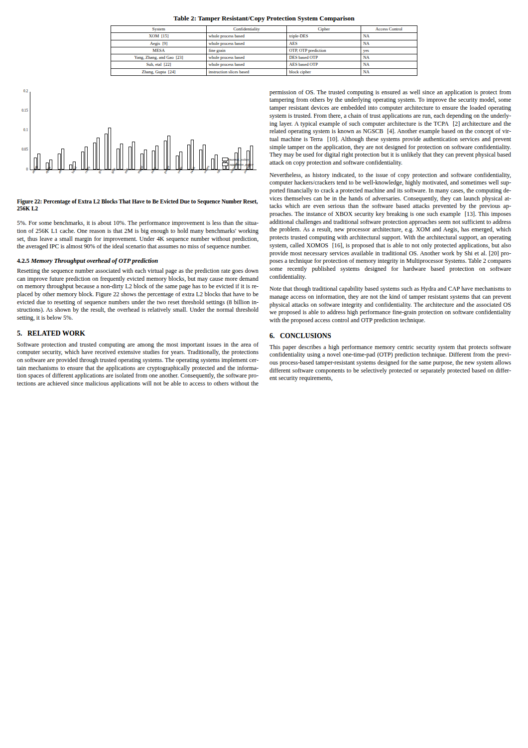Table 2: Tamper Resistant/Copy Protection System Comparison
| System | Confidentiality | Cipher | Access Control |
| --- | --- | --- | --- |
| XOM [15] | whole process based | triple-DES | NA |
| Aegis [9] | whole process based | AES | NA |
| MESA | fine grain | OTP, OTP prediction | yes |
| Yang, Zhang, and Gao [23] | whole process based | DES based OTP | NA |
| Suh, etal [22] | whole process based | AES based OTP | NA |
| Zhang, Gupta [24] | instruction slices based | block cipher | NA |
0.2
0.15
0.1
0.05
0
normal_policy
aggressive_policy
ammp applu art bzip2 crafty gcc gzip mcf mgrid mesa parser swim twolf vortex vpr wupwise average
Figure 22: Percentage of Extra L2 Blocks That Have to Be Evicted Due to Sequence Number Reset, 256K L2
5%. For some benchmarks, it is about 10%. The performance improvement is less than the situation of 256K L1 cache. One reason is that 2M is big enough to hold many benchmarks' working set, thus leave a small margin for improvement. Under 4K sequence number without prediction, the averaged IPC is almost 90% of the ideal scenario that assumes no miss of sequence number.
4.2.5 Memory Throughput overhead of OTP prediction
Resetting the sequence number associated with each virtual page as the prediction rate goes down can improve future prediction on frequently evicted memory blocks, but may cause more demand on memory throughput because a non-dirty L2 block of the same page has to be evicted if it is replaced by other memory block. Figure 22 shows the percentage of extra L2 blocks that have to be evicted due to resetting of sequence numbers under the two reset threshold settings (8 billion instructions). As shown by the result, the overhead is relatively small. Under the normal threshold setting, it is below 5%.
5. RELATED WORK
Software protection and trusted computing are among the most important issues in the area of computer security, which have received extensive studies for years. Traditionally, the protections on software are provided through trusted operating systems. The operating systems implement certain mechanisms to ensure that the applications are cryptographically protected and the information spaces of different applications are isolated from one another. Consequently, the software protections are achieved since malicious applications will not be able to access to others without the permission of OS. The trusted computing is ensured as well since an application is protect from tampering from others by the underlying operating system. To improve the security model, some tamper resistant devices are embedded into computer architecture to ensure the loaded operating system is trusted. From there, a chain of trust applications are run, each depending on the underlying layer. A typical example of such computer architecture is the TCPA [2] architecture and the related operating system is known as NGSCB [4]. Another example based on the concept of virtual machine is Terra [10]. Although these systems provide authentication services and prevent simple tamper on the application, they are not designed for protection on software confidentiality. They may be used for digital right protection but it is unlikely that they can prevent physical based attack on copy protection and software confidentiality.
Nevertheless, as history indicated, to the issue of copy protection and software confidentiality, computer hackers/crackers tend to be well-knowledge, highly motivated, and sometimes well supported financially to crack a protected machine and its software. In many cases, the computing devices themselves can be in the hands of adversaries. Consequently, they can launch physical attacks which are even serious than the software based attacks prevented by the previous approaches. The instance of XBOX security key breaking is one such example [13]. This imposes additional challenges and traditional software protection approaches seem not sufficient to address the problem. As a result, new processor architecture, e.g. XOM and Aegis, has emerged, which protects trusted computing with architectural support. With the architectural support, an operating system, called XOMOS [16], is proposed that is able to not only protected applications, but also provide most necessary services available in traditional OS. Another work by Shi et al. [20] proposes a technique for protection of memory integrity in Multiprocessor Systems. Table 2 compares some recently published systems designed for hardware based protection on software confidentiality.
Note that though traditional capability based systems such as Hydra and CAP have mechanisms to manage access on information, they are not the kind of tamper resistant systems that can prevent physical attacks on software integrity and confidentiality. The architecture and the associated OS we proposed is able to address high performance fine-grain protection on software confidentiality with the proposed access control and OTP prediction technique.
6. CONCLUSIONS
This paper describes a high performance memory centric security system that protects software confidentiality using a novel one-time-pad (OTP) prediction technique. Different from the previous process-based tamper-resistant systems designed for the same purpose, the new system allows different software components to be selectively protected or separately protected based on different security requirements,